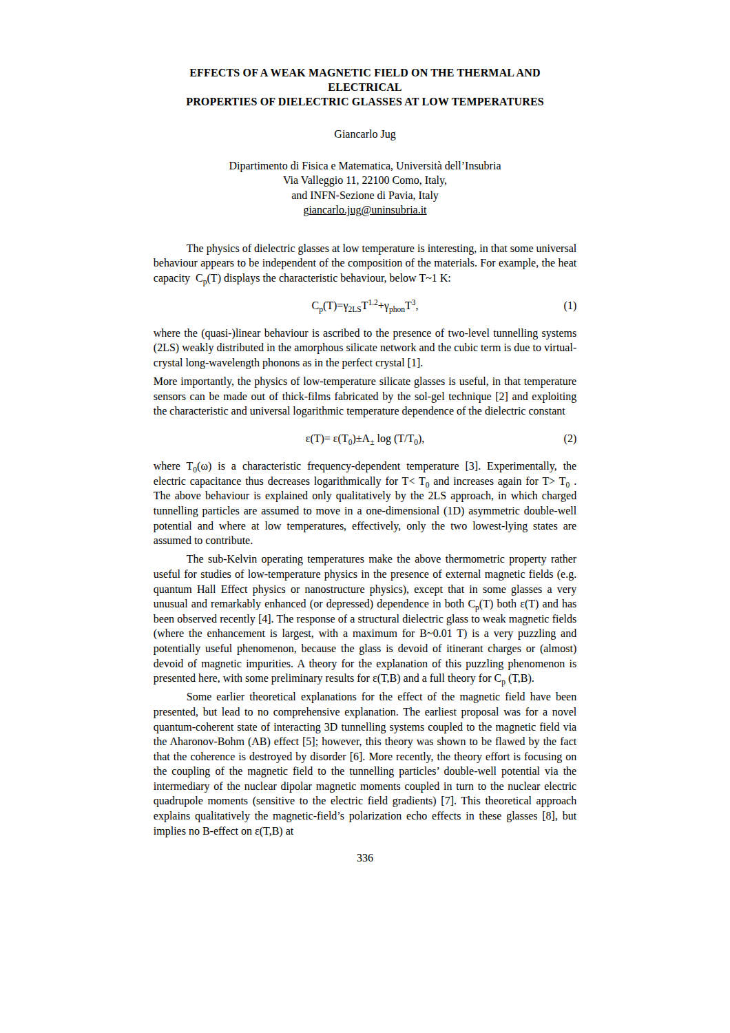Effects of a Weak Magnetic Field on the Thermal and Electrical
Properties of Dielectric Glasses at Low Temperatures
Giancarlo Jug
Dipartimento di Fisica e Matematica, Università dell’Insubria
Via Valleggio 11, 22100 Como, Italy,
and INFN-Sezione di Pavia, Italy
giancarlo.jug@uninsubria.it
The physics of dielectric glasses at low temperature is interesting, in that some universal behaviour appears to be independent of the composition of the materials. For example, the heat capacity Cp(T) displays the characteristic behaviour, below T~1 K:
Cp(T)=γ2LST1.2+γphonT3, (1)
where the (quasi-)linear behaviour is ascribed to the presence of two-level tunnelling systems (2LS) weakly distributed in the amorphous silicate network and the cubic term is due to virtual-crystal long-wavelength phonons as in the perfect crystal [1].
More importantly, the physics of low-temperature silicate glasses is useful, in that temperature sensors can be made out of thick-films fabricated by the sol-gel technique [2] and exploiting the characteristic and universal logarithmic temperature dependence of the dielectric constant
ε(T)= ε(T0)±A± log (T/T0), (2)
where T0(ω) is a characteristic frequency-dependent temperature [3]. Experimentally, the electric capacitance thus decreases logarithmically for T< T0 and increases again for T> T0 . The above behaviour is explained only qualitatively by the 2LS approach, in which charged tunnelling particles are assumed to move in a one-dimensional (1D) asymmetric double-well potential and where at low temperatures, effectively, only the two lowest-lying states are assumed to contribute.
The sub-Kelvin operating temperatures make the above thermometric property rather useful for studies of low-temperature physics in the presence of external magnetic fields (e.g. quantum Hall Effect physics or nanostructure physics), except that in some glasses a very unusual and remarkably enhanced (or depressed) dependence in both Cp(T) both ε(T) and has been observed recently [4]. The response of a structural dielectric glass to weak magnetic fields (where the enhancement is largest, with a maximum for B~0.01 T) is a very puzzling and potentially useful phenomenon, because the glass is devoid of itinerant charges or (almost) devoid of magnetic impurities. A theory for the explanation of this puzzling phenomenon is presented here, with some preliminary results for ε(T,B) and a full theory for Cp (T,B).
Some earlier theoretical explanations for the effect of the magnetic field have been presented, but lead to no comprehensive explanation. The earliest proposal was for a novel quantum-coherent state of interacting 3D tunnelling systems coupled to the magnetic field via the Aharonov-Bohm (AB) effect [5]; however, this theory was shown to be flawed by the fact that the coherence is destroyed by disorder [6]. More recently, the theory effort is focusing on the coupling of the magnetic field to the tunnelling particles’ double-well potential via the intermediary of the nuclear dipolar magnetic moments coupled in turn to the nuclear electric quadrupole moments (sensitive to the electric field gradients) [7]. This theoretical approach explains qualitatively the magnetic-field’s polarization echo effects in these glasses [8], but implies no B-effect on ε(T,B) at
336